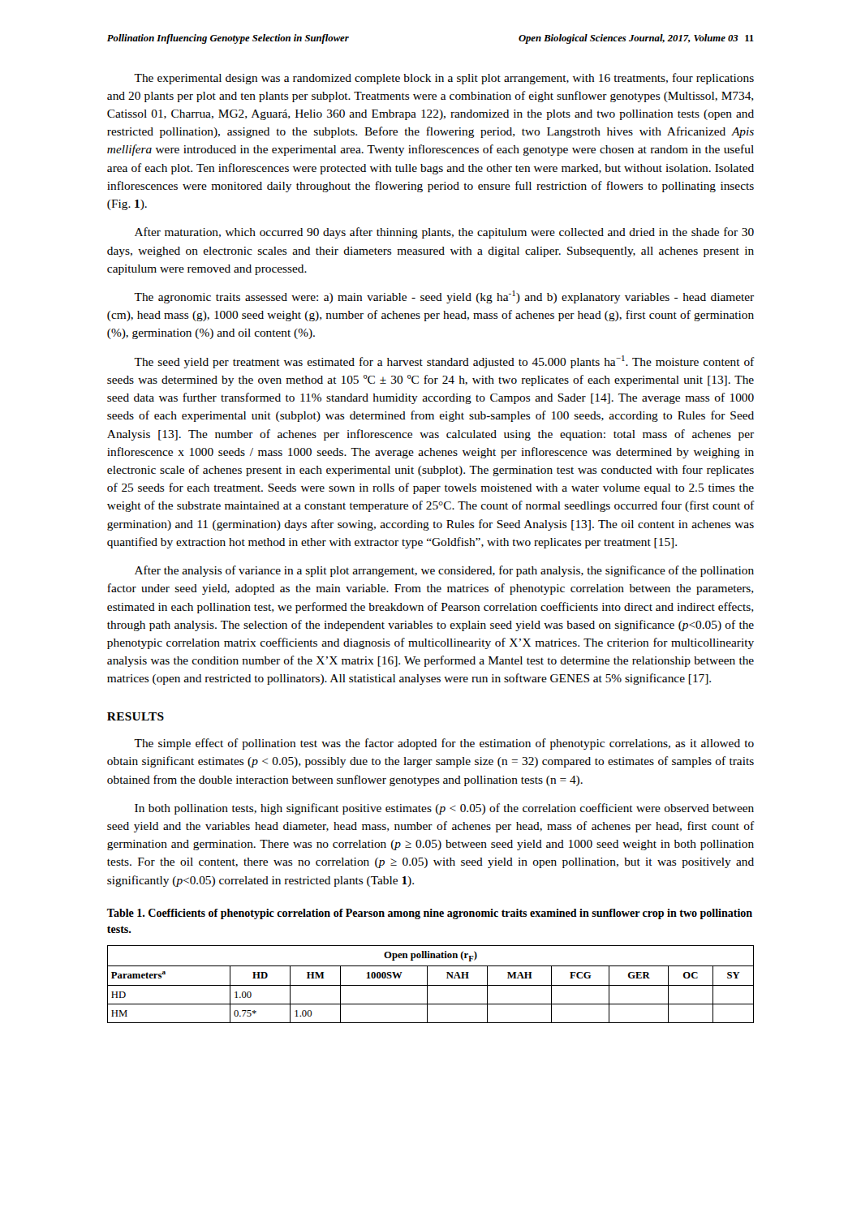Pollination Influencing Genotype Selection in Sunflower
Open Biological Sciences Journal, 2017, Volume 0311
The experimental design was a randomized complete block in a split plot arrangement, with 16 treatments, four replications and 20 plants per plot and ten plants per subplot. Treatments were a combination of eight sunflower genotypes (Multissol, M734, Catissol 01, Charrua, MG2, Aguará, Helio 360 and Embrapa 122), randomized in the plots and two pollination tests (open and restricted pollination), assigned to the subplots. Before the flowering period, two Langstroth hives with Africanized Apis mellifera were introduced in the experimental area. Twenty inflorescences of each genotype were chosen at random in the useful area of each plot. Ten inflorescences were protected with tulle bags and the other ten were marked, but without isolation. Isolated inflorescences were monitored daily throughout the flowering period to ensure full restriction of flowers to pollinating insects (Fig. 1).
After maturation, which occurred 90 days after thinning plants, the capitulum were collected and dried in the shade for 30 days, weighed on electronic scales and their diameters measured with a digital caliper. Subsequently, all achenes present in capitulum were removed and processed.
The agronomic traits assessed were: a) main variable - seed yield (kg ha-1) and b) explanatory variables - head diameter (cm), head mass (g), 1000 seed weight (g), number of achenes per head, mass of achenes per head (g), first count of germination (%), germination (%) and oil content (%).
The seed yield per treatment was estimated for a harvest standard adjusted to 45.000 plants ha−1. The moisture content of seeds was determined by the oven method at 105 ºC ± 30 ºC for 24 h, with two replicates of each experimental unit [13]. The seed data was further transformed to 11% standard humidity according to Campos and Sader [14]. The average mass of 1000 seeds of each experimental unit (subplot) was determined from eight sub-samples of 100 seeds, according to Rules for Seed Analysis [13]. The number of achenes per inflorescence was calculated using the equation: total mass of achenes per inflorescence x 1000 seeds / mass 1000 seeds. The average achenes weight per inflorescence was determined by weighing in electronic scale of achenes present in each experimental unit (subplot). The germination test was conducted with four replicates of 25 seeds for each treatment. Seeds were sown in rolls of paper towels moistened with a water volume equal to 2.5 times the weight of the substrate maintained at a constant temperature of 25°C. The count of normal seedlings occurred four (first count of germination) and 11 (germination) days after sowing, according to Rules for Seed Analysis [13]. The oil content in achenes was quantified by extraction hot method in ether with extractor type “Goldfish”, with two replicates per treatment [15].
After the analysis of variance in a split plot arrangement, we considered, for path analysis, the significance of the pollination factor under seed yield, adopted as the main variable. From the matrices of phenotypic correlation between the parameters, estimated in each pollination test, we performed the breakdown of Pearson correlation coefficients into direct and indirect effects, through path analysis. The selection of the independent variables to explain seed yield was based on significance (p<0.05) of the phenotypic correlation matrix coefficients and diagnosis of multicollinearity of X’X matrices. The criterion for multicollinearity analysis was the condition number of the X’X matrix [16]. We performed a Mantel test to determine the relationship between the matrices (open and restricted to pollinators). All statistical analyses were run in software GENES at 5% significance [17].
RESULTS
The simple effect of pollination test was the factor adopted for the estimation of phenotypic correlations, as it allowed to obtain significant estimates (p < 0.05), possibly due to the larger sample size (n = 32) compared to estimates of samples of traits obtained from the double interaction between sunflower genotypes and pollination tests (n = 4).
In both pollination tests, high significant positive estimates (p < 0.05) of the correlation coefficient were observed between seed yield and the variables head diameter, head mass, number of achenes per head, mass of achenes per head, first count of germination and germination. There was no correlation (p ≥ 0.05) between seed yield and 1000 seed weight in both pollination tests. For the oil content, there was no correlation (p ≥ 0.05) with seed yield in open pollination, but it was positively and significantly (p<0.05) correlated in restricted plants (Table 1).
Table 1. Coefficients of phenotypic correlation of Pearson among nine agronomic traits examined in sunflower crop in two pollination tests.
| Open pollination (r F ) |
| --- |
| Parameters a | HD | HM | 1000SW | NAH | MAH | FCG | GER | OC | SY |
| HD | 1.00 | | | | | | | | |
| HM | 0.75* | 1.00 | | | | | | | |